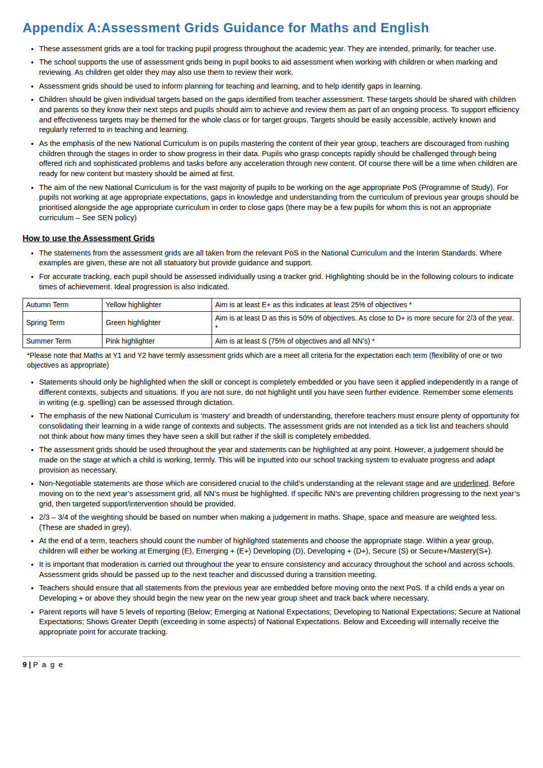Appendix A:Assessment Grids Guidance for Maths and English
These assessment grids are a tool for tracking pupil progress throughout the academic year. They are intended, primarily, for teacher use.
The school supports the use of assessment grids being in pupil books to aid assessment when working with children or when marking and reviewing. As children get older they may also use them to review their work.
Assessment grids should be used to inform planning for teaching and learning, and to help identify gaps in learning.
Children should be given individual targets based on the gaps identified from teacher assessment. These targets should be shared with children and parents so they know their next steps and pupils should aim to achieve and review them as part of an ongoing process. To support efficiency and effectiveness targets may be themed for the whole class or for target groups. Targets should be easily accessible, actively known and regularly referred to in teaching and learning.
As the emphasis of the new National Curriculum is on pupils mastering the content of their year group, teachers are discouraged from rushing children through the stages in order to show progress in their data. Pupils who grasp concepts rapidly should be challenged through being offered rich and sophisticated problems and tasks before any acceleration through new content. Of course there will be a time when children are ready for new content but mastery should be aimed at first.
The aim of the new National Curriculum is for the vast majority of pupils to be working on the age appropriate PoS (Programme of Study). For pupils not working at age appropriate expectations, gaps in knowledge and understanding from the curriculum of previous year groups should be prioritised alongside the age appropriate curriculum in order to close gaps (there may be a few pupils for whom this is not an appropriate curriculum – See SEN policy)
How to use the Assessment Grids
The statements from the assessment grids are all taken from the relevant PoS in the National Curriculum and the Interim Standards. Where examples are given, these are not all statuatory but provide guidance and support.
For accurate tracking, each pupil should be assessed individually using a tracker grid. Highlighting should be in the following colours to indicate times of achievement. Ideal progression is also indicated.
| Autumn Term | Yellow highlighter | Aim is at least E+ as this indicates at least 25% of objectives * |
| Spring Term | Green highlighter | Aim is at least D as this is 50% of objectives. As close to D+ is more secure for 2/3 of the year. * |
| Summer Term | Pink highlighter | Aim is at least S (75% of objectives and all NN’s) * |
*Please note that Maths at Y1 and Y2 have termly assessment grids which are a meet all criteria for the expectation each term (flexibility of one or two objectives as appropriate)
Statements should only be highlighted when the skill or concept is completely embedded or you have seen it applied independently in a range of different contexts, subjects and situations. If you are not sure, do not highlight until you have seen further evidence. Remember some elements in writing (e.g. spelling) can be assessed through dictation.
The emphasis of the new National Curriculum is ‘mastery’ and breadth of understanding, therefore teachers must ensure plenty of opportunity for consolidating their learning in a wide range of contexts and subjects. The assessment grids are not intended as a tick list and teachers should not think about how many times they have seen a skill but rather if the skill is completely embedded.
The assessment grids should be used throughout the year and statements can be highlighted at any point. However, a judgement should be made on the stage at which a child is working, termly. This will be inputted into our school tracking system to evaluate progress and adapt provision as necessary.
Non-Negotiable statements are those which are considered crucial to the child’s understanding at the relevant stage and are underlined. Before moving on to the next year’s assessment grid, all NN’s must be highlighted. If specific NN’s are preventing children progressing to the next year’s grid, then targeted support/intervention should be provided.
2/3 – 3/4 of the weighting should be based on number when making a judgement in maths. Shape, space and measure are weighted less. (These are shaded in grey).
At the end of a term, teachers should count the number of highlighted statements and choose the appropriate stage. Within a year group, children will either be working at Emerging (E), Emerging + (E+) Developing (D), Developing + (D+), Secure (S) or Secure+/Mastery(S+).
It is important that moderation is carried out throughout the year to ensure consistency and accuracy throughout the school and across schools. Assessment grids should be passed up to the next teacher and discussed during a transition meeting.
Teachers should ensure that all statements from the previous year are embedded before moving onto the next PoS. If a child ends a year on Developing + or above they should begin the new year on the new year group sheet and track back where necessary.
Parent reports will have 5 levels of reporting (Below; Emerging at National Expectations; Developing to National Expectations; Secure at National Expectations; Shows Greater Depth (exceeding in some aspects) of National Expectations. Below and Exceeding will internally receive the appropriate point for accurate tracking.
9 | P a g e